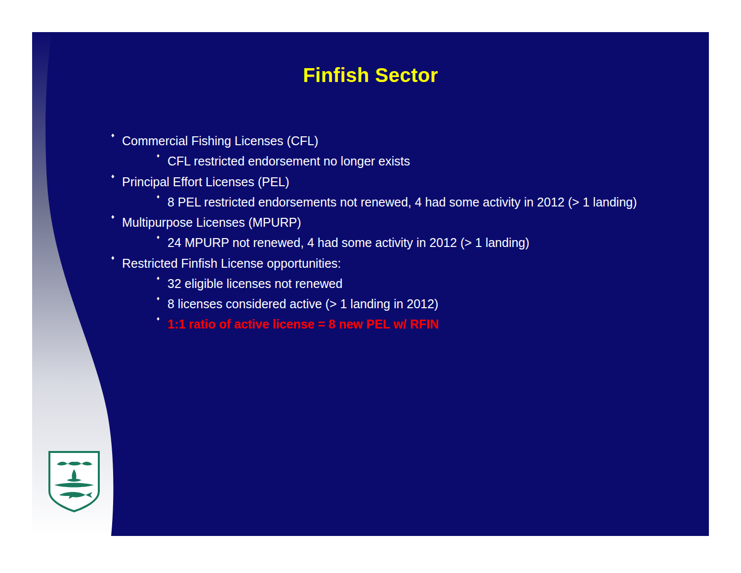Finfish Sector
Commercial Fishing Licenses (CFL)
CFL restricted endorsement no longer exists
Principal Effort Licenses (PEL)
8 PEL restricted endorsements not renewed, 4 had some activity in 2012 (> 1 landing)
Multipurpose Licenses (MPURP)
24 MPURP not renewed, 4 had some activity in 2012 (> 1 landing)
Restricted Finfish License opportunities:
32 eligible licenses not renewed
8 licenses considered active (> 1 landing in 2012)
1:1 ratio of active license = 8 new PEL w/ RFIN